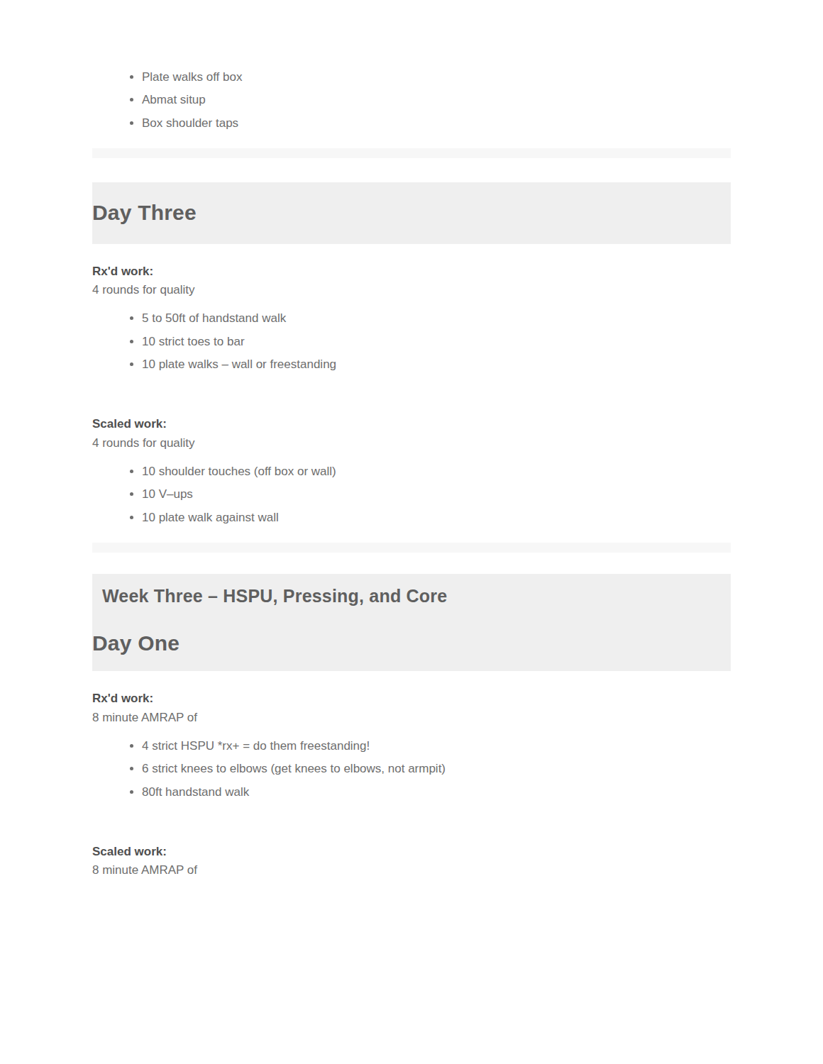Plate walks off box
Abmat situp
Box shoulder taps
Day Three
Rx'd work:
4 rounds for quality
5 to 50ft of handstand walk
10 strict toes to bar
10 plate walks – wall or freestanding
Scaled work:
4 rounds for quality
10 shoulder touches (off box or wall)
10 V–ups
10 plate walk against wall
Week Three – HSPU, Pressing, and Core
Day One
Rx'd work:
8 minute AMRAP of
4 strict HSPU *rx+ = do them freestanding!
6 strict knees to elbows (get knees to elbows, not armpit)
80ft handstand walk
Scaled work:
8 minute AMRAP of